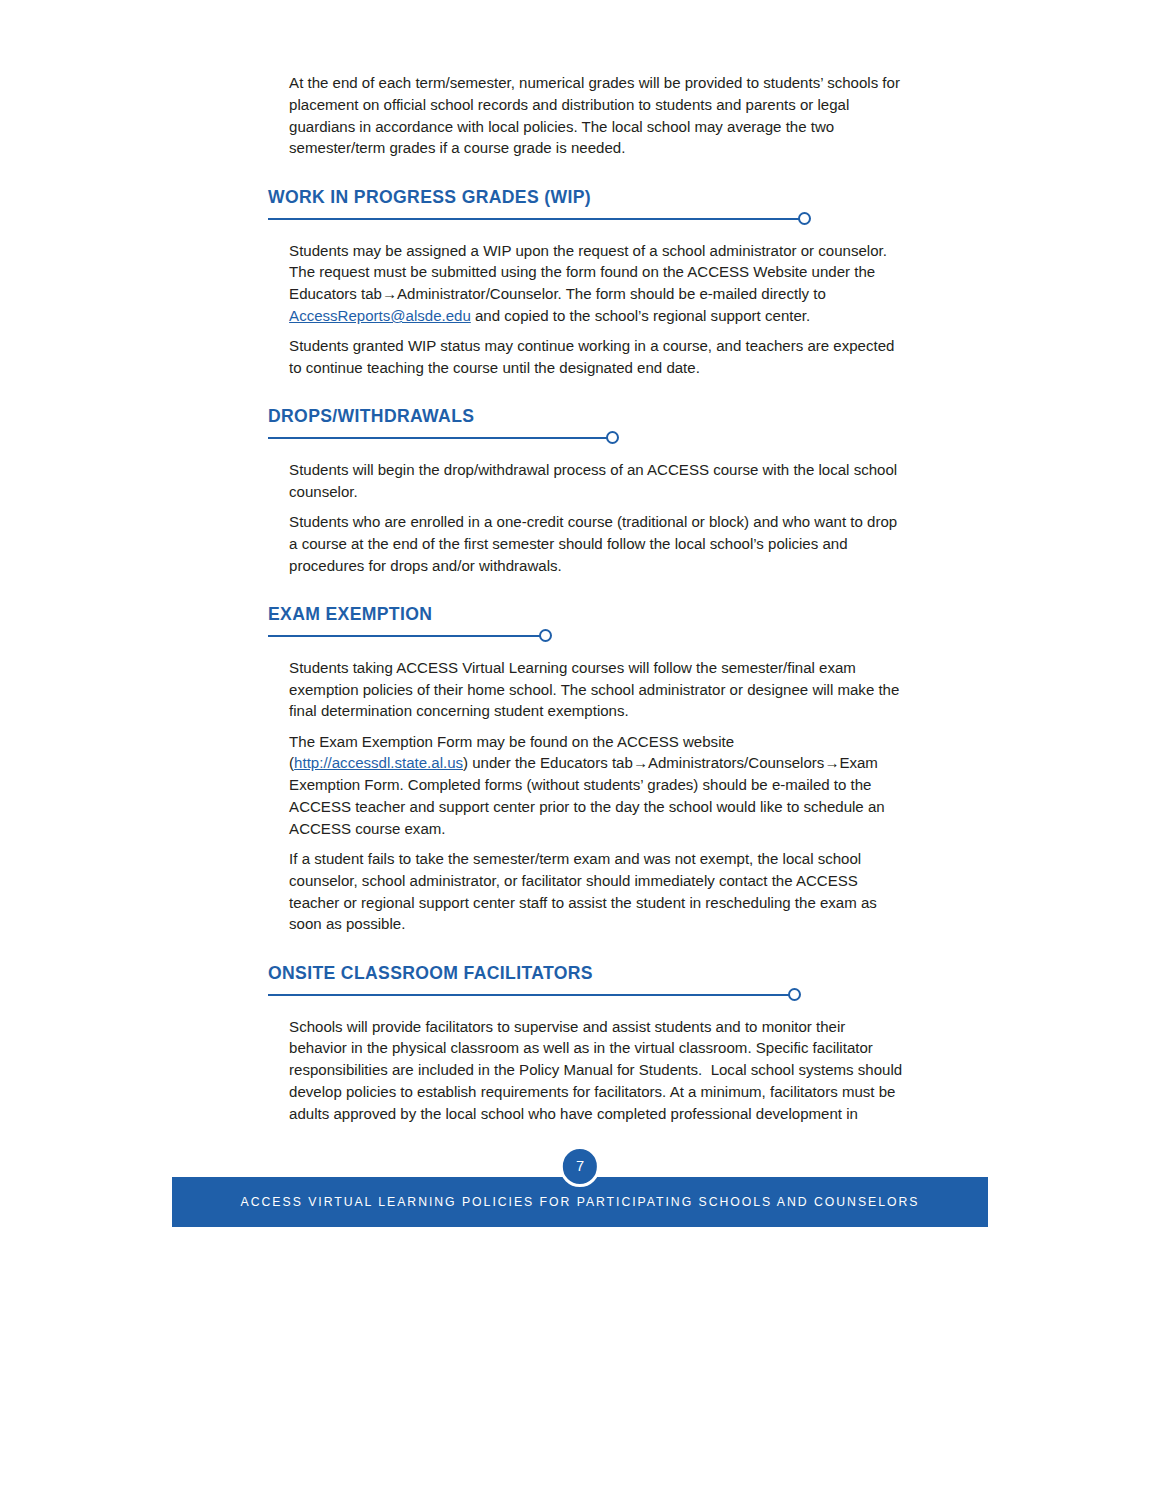At the end of each term/semester, numerical grades will be provided to students’ schools for placement on official school records and distribution to students and parents or legal guardians in accordance with local policies. The local school may average the two semester/term grades if a course grade is needed.
Work in Progress Grades (WIP)
Students may be assigned a WIP upon the request of a school administrator or counselor. The request must be submitted using the form found on the ACCESS Website under the Educators tab→Administrator/Counselor. The form should be e-mailed directly to AccessReports@alsde.edu and copied to the school’s regional support center.
Students granted WIP status may continue working in a course, and teachers are expected to continue teaching the course until the designated end date.
Drops/Withdrawals
Students will begin the drop/withdrawal process of an ACCESS course with the local school counselor.
Students who are enrolled in a one-credit course (traditional or block) and who want to drop a course at the end of the first semester should follow the local school’s policies and procedures for drops and/or withdrawals.
Exam Exemption
Students taking ACCESS Virtual Learning courses will follow the semester/final exam exemption policies of their home school. The school administrator or designee will make the final determination concerning student exemptions.
The Exam Exemption Form may be found on the ACCESS website (http://accessdl.state.al.us) under the Educators tab→Administrators/Counselors→Exam Exemption Form. Completed forms (without students’ grades) should be e-mailed to the ACCESS teacher and support center prior to the day the school would like to schedule an ACCESS course exam.
If a student fails to take the semester/term exam and was not exempt, the local school counselor, school administrator, or facilitator should immediately contact the ACCESS teacher or regional support center staff to assist the student in rescheduling the exam as soon as possible.
Onsite Classroom Facilitators
Schools will provide facilitators to supervise and assist students and to monitor their behavior in the physical classroom as well as in the virtual classroom. Specific facilitator responsibilities are included in the Policy Manual for Students. Local school systems should develop policies to establish requirements for facilitators. At a minimum, facilitators must be adults approved by the local school who have completed professional development in
7
ACCESS Virtual Learning Policies for Participating Schools and Counselors